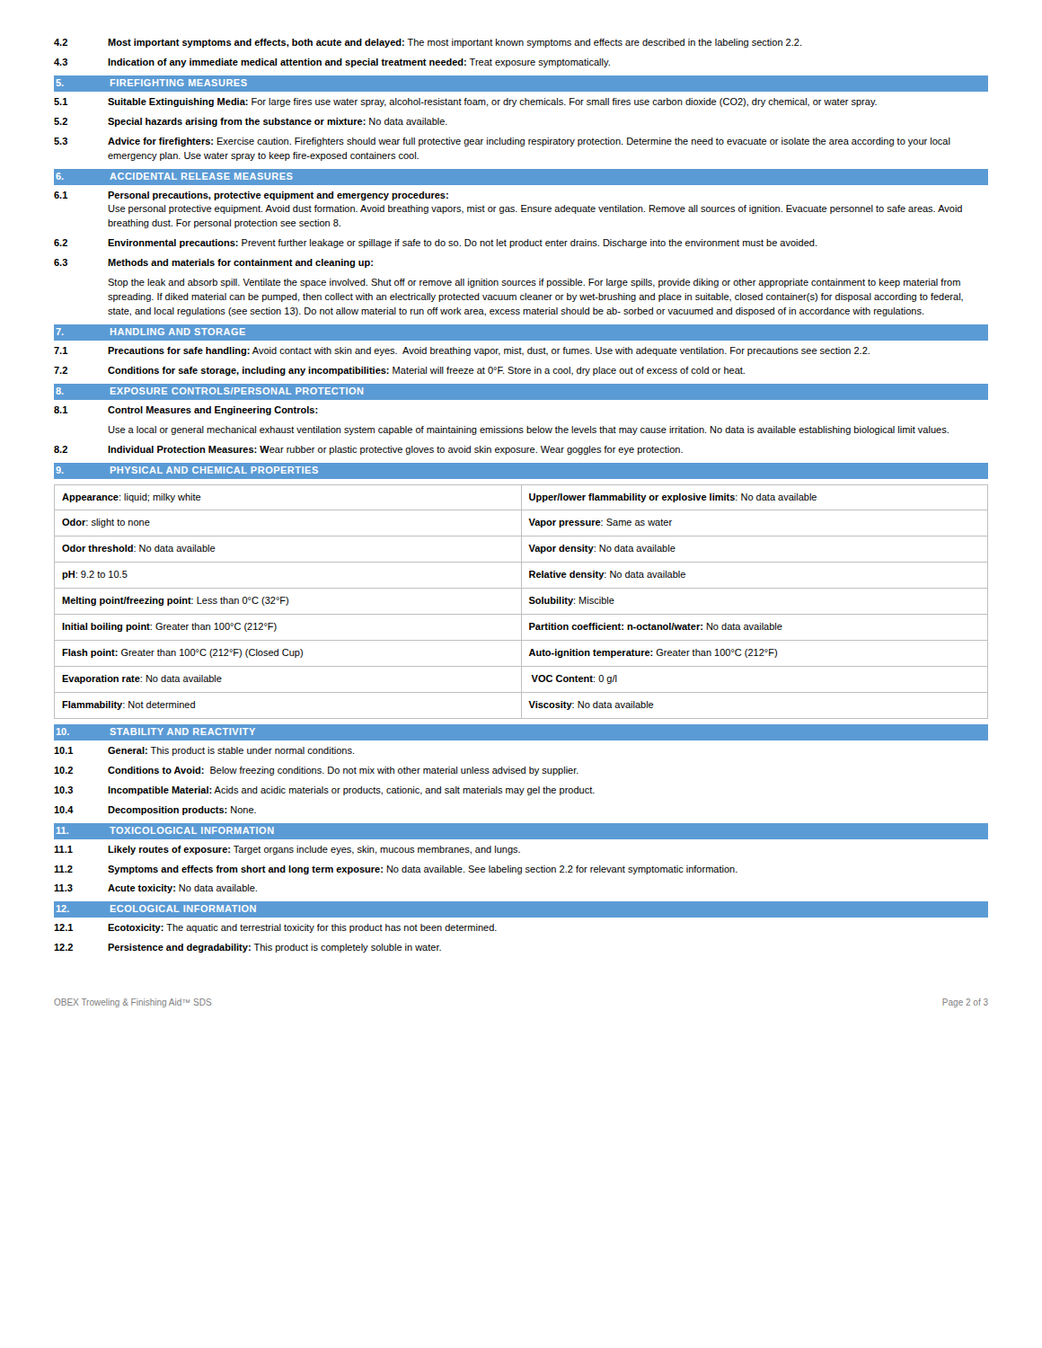4.2
Most important symptoms and effects, both acute and delayed: The most important known symptoms and effects are described in the labeling section 2.2.
4.3
Indication of any immediate medical attention and special treatment needed: Treat exposure symptomatically.
5.
FIREFIGHTING MEASURES
5.1
Suitable Extinguishing Media: For large fires use water spray, alcohol-resistant foam, or dry chemicals. For small fires use carbon dioxide (CO2), dry chemical, or water spray.
5.2
Special hazards arising from the substance or mixture: No data available.
5.3
Advice for firefighters: Exercise caution. Firefighters should wear full protective gear including respiratory protection. Determine the need to evacuate or isolate the area according to your local emergency plan. Use water spray to keep fire-exposed containers cool.
6.
ACCIDENTAL RELEASE MEASURES
6.1
Personal precautions, protective equipment and emergency procedures:
Use personal protective equipment. Avoid dust formation. Avoid breathing vapors, mist or gas. Ensure adequate ventilation. Remove all sources of ignition. Evacuate personnel to safe areas. Avoid breathing dust. For personal protection see section 8.
6.2
Environmental precautions: Prevent further leakage or spillage if safe to do so. Do not let product enter drains. Discharge into the environment must be avoided.
6.3
Methods and materials for containment and cleaning up:
Stop the leak and absorb spill. Ventilate the space involved. Shut off or remove all ignition sources if possible. For large spills, provide diking or other appropriate containment to keep material from spreading. If diked material can be pumped, then collect with an electrically protected vacuum cleaner or by wet-brushing and place in suitable, closed container(s) for disposal according to federal, state, and local regulations (see section 13). Do not allow material to run off work area, excess material should be ab- sorbed or vacuumed and disposed of in accordance with regulations.
7.
HANDLING AND STORAGE
7.1
Precautions for safe handling: Avoid contact with skin and eyes. Avoid breathing vapor, mist, dust, or fumes. Use with adequate ventilation. For precautions see section 2.2.
7.2
Conditions for safe storage, including any incompatibilities: Material will freeze at 0°F. Store in a cool, dry place out of excess of cold or heat.
8.
EXPOSURE CONTROLS/PERSONAL PROTECTION
8.1
Control Measures and Engineering Controls:
Use a local or general mechanical exhaust ventilation system capable of maintaining emissions below the levels that may cause irritation. No data is available establishing biological limit values.
8.2
Individual Protection Measures: Wear rubber or plastic protective gloves to avoid skin exposure. Wear goggles for eye protection.
9.
PHYSICAL AND CHEMICAL PROPERTIES
| Appearance : liquid; milky white | Upper/lower flammability or explosive limits : No data available |
| Odor : slight to none | Vapor pressure : Same as water |
| Odor threshold : No data available | Vapor density : No data available |
| pH : 9.2 to 10.5 | Relative density : No data available |
| Melting point/freezing point : Less than 0°C (32°F) | Solubility : Miscible |
| Initial boiling point : Greater than 100°C (212°F) | Partition coefficient: n-octanol/water: No data available |
| Flash point: Greater than 100°C (212°F) (Closed Cup) | Auto-ignition temperature: Greater than 100°C (212°F) |
| Evaporation rate : No data available | VOC Content : 0 g/l |
| Flammability : Not determined | Viscosity : No data available |
10.
STABILITY AND REACTIVITY
10.1
General: This product is stable under normal conditions.
10.2
Conditions to Avoid: Below freezing conditions. Do not mix with other material unless advised by supplier.
10.3
Incompatible Material: Acids and acidic materials or products, cationic, and salt materials may gel the product.
10.4
Decomposition products: None.
11.
TOXICOLOGICAL INFORMATION
11.1
Likely routes of exposure: Target organs include eyes, skin, mucous membranes, and lungs.
11.2
Symptoms and effects from short and long term exposure: No data available. See labeling section 2.2 for relevant symptomatic information.
11.3
Acute toxicity: No data available.
12.
ECOLOGICAL INFORMATION
12.1
Ecotoxicity: The aquatic and terrestrial toxicity for this product has not been determined.
12.2
Persistence and degradability: This product is completely soluble in water.
OBEX Troweling & Finishing Aid™ SDS
Page 2 of 3